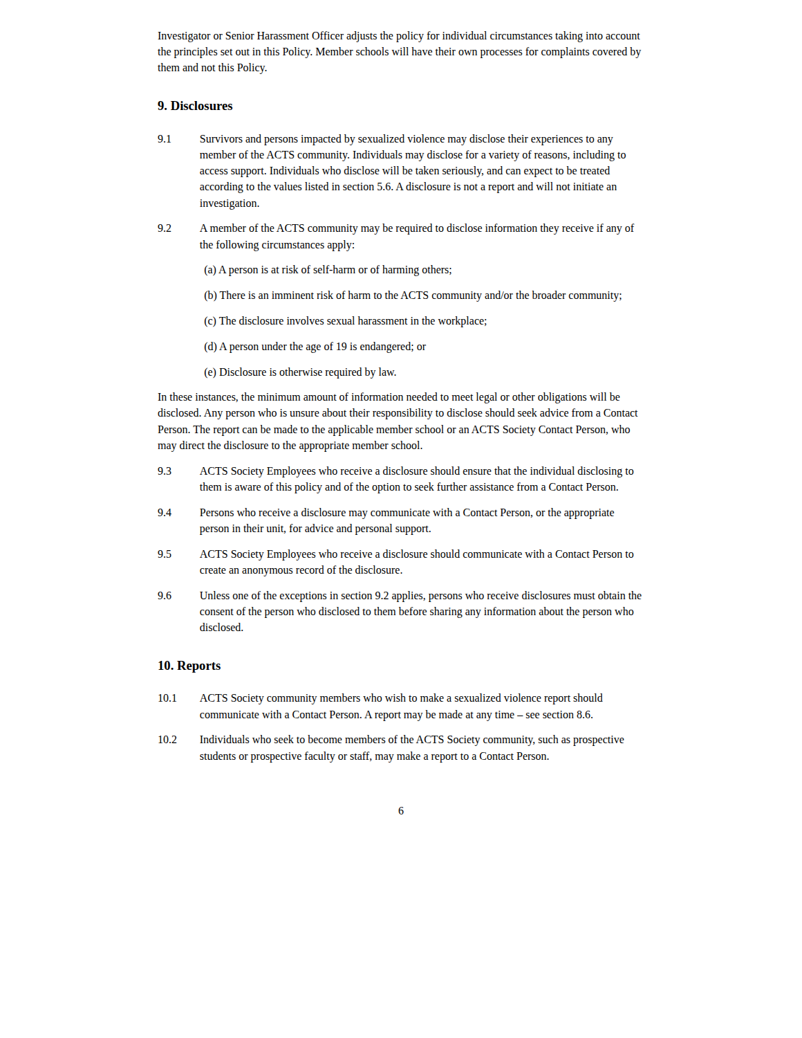Investigator or Senior Harassment Officer adjusts the policy for individual circumstances taking into account the principles set out in this Policy. Member schools will have their own processes for complaints covered by them and not this Policy.
9. Disclosures
9.1 Survivors and persons impacted by sexualized violence may disclose their experiences to any member of the ACTS community. Individuals may disclose for a variety of reasons, including to access support. Individuals who disclose will be taken seriously, and can expect to be treated according to the values listed in section 5.6. A disclosure is not a report and will not initiate an investigation.
9.2 A member of the ACTS community may be required to disclose information they receive if any of the following circumstances apply:
(a) A person is at risk of self-harm or of harming others;
(b) There is an imminent risk of harm to the ACTS community and/or the broader community;
(c) The disclosure involves sexual harassment in the workplace;
(d) A person under the age of 19 is endangered; or
(e) Disclosure is otherwise required by law.
In these instances, the minimum amount of information needed to meet legal or other obligations will be disclosed. Any person who is unsure about their responsibility to disclose should seek advice from a Contact Person. The report can be made to the applicable member school or an ACTS Society Contact Person, who may direct the disclosure to the appropriate member school.
9.3 ACTS Society Employees who receive a disclosure should ensure that the individual disclosing to them is aware of this policy and of the option to seek further assistance from a Contact Person.
9.4 Persons who receive a disclosure may communicate with a Contact Person, or the appropriate person in their unit, for advice and personal support.
9.5 ACTS Society Employees who receive a disclosure should communicate with a Contact Person to create an anonymous record of the disclosure.
9.6 Unless one of the exceptions in section 9.2 applies, persons who receive disclosures must obtain the consent of the person who disclosed to them before sharing any information about the person who disclosed.
10. Reports
10.1 ACTS Society community members who wish to make a sexualized violence report should communicate with a Contact Person. A report may be made at any time – see section 8.6.
10.2 Individuals who seek to become members of the ACTS Society community, such as prospective students or prospective faculty or staff, may make a report to a Contact Person.
6